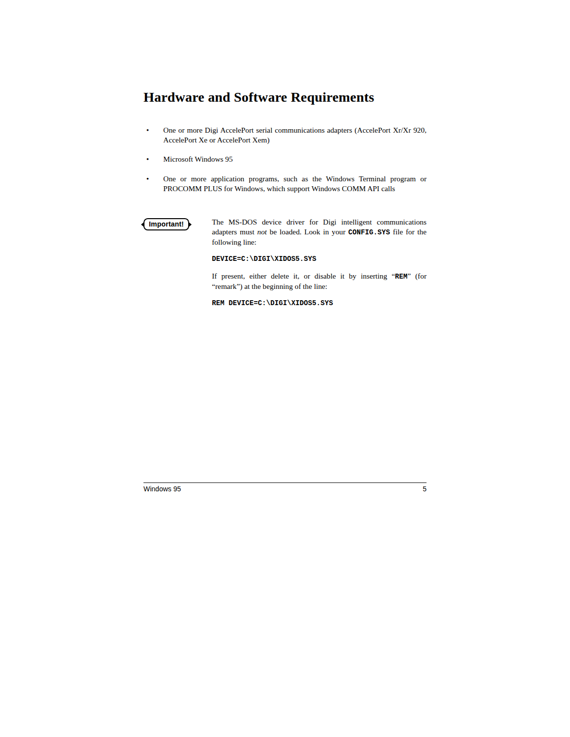Hardware and Software Requirements
One or more Digi AccelePort serial communications adapters (AccelePort Xr/Xr 920, AccelePort Xe or AccelePort Xem)
Microsoft Windows 95
One or more application programs, such as the Windows Terminal program or PROCOMM PLUS for Windows, which support Windows COMM API calls
Important!
The MS-DOS device driver for Digi intelligent communications adapters must not be loaded. Look in your CONFIG.SYS file for the following line:
DEVICE=C:\DIGI\XIDOS5.SYS
If present, either delete it, or disable it by inserting “REM” (for “remark”) at the beginning of the line:
REM DEVICE=C:\DIGI\XIDOS5.SYS
Windows 95 5